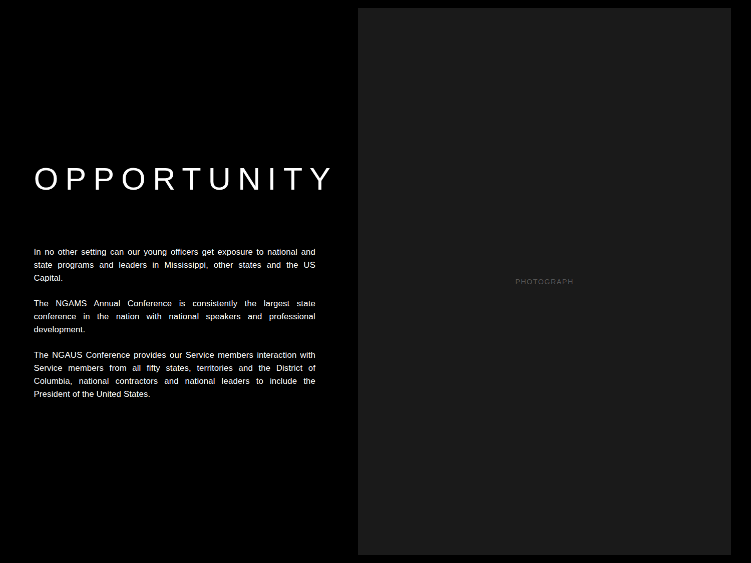Opportunity
In no other setting can our young officers get exposure to national and state programs and leaders in Mississippi, other states and the US Capital.
The NGAMS Annual Conference is consistently the largest state conference in the nation with national speakers and professional development.
The NGAUS Conference provides our Service members interaction with Service members from all fifty states, territories and the District of Columbia, national contractors and national leaders to include the President of the United States.
Photograph